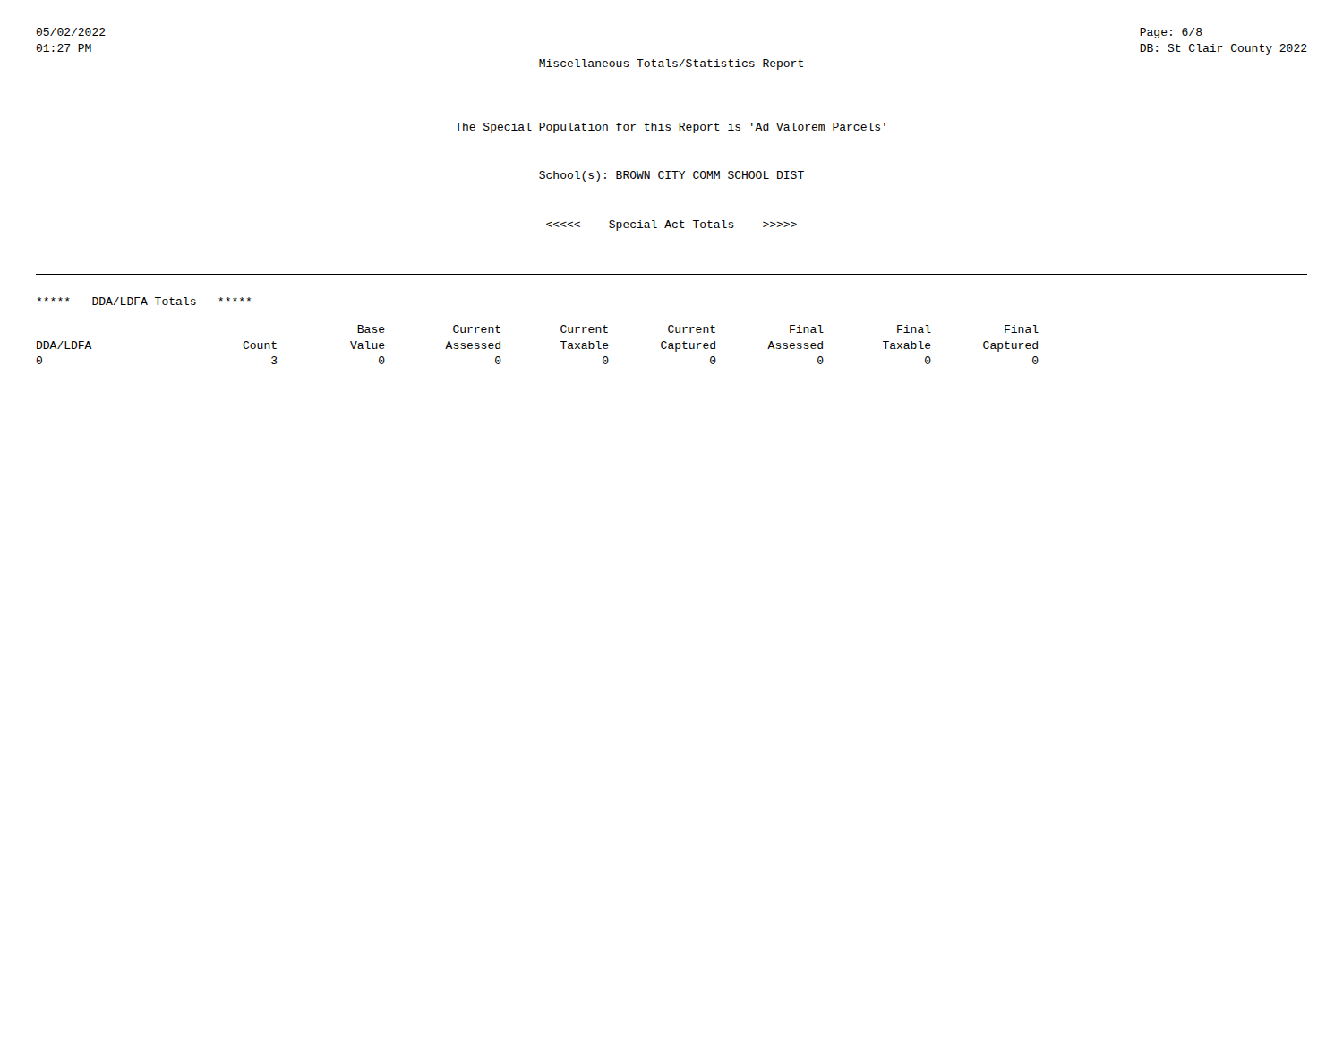05/02/2022 01:27 PM
Page: 6/8 DB: St Clair County 2022
Miscellaneous Totals/Statistics Report
The Special Population for this Report is 'Ad Valorem Parcels'
School(s): BROWN CITY COMM SCHOOL DIST
<<<<< Special Act Totals >>>>>
***** DDA/LDFA Totals *****
| | | Base | Current | Current | Current | Final | Final | Final |
| DDA/LDFA | Count | Value | Assessed | Taxable | Captured | Assessed | Taxable | Captured |
| 0 | 3 | 0 | 0 | 0 | 0 | 0 | 0 | 0 |